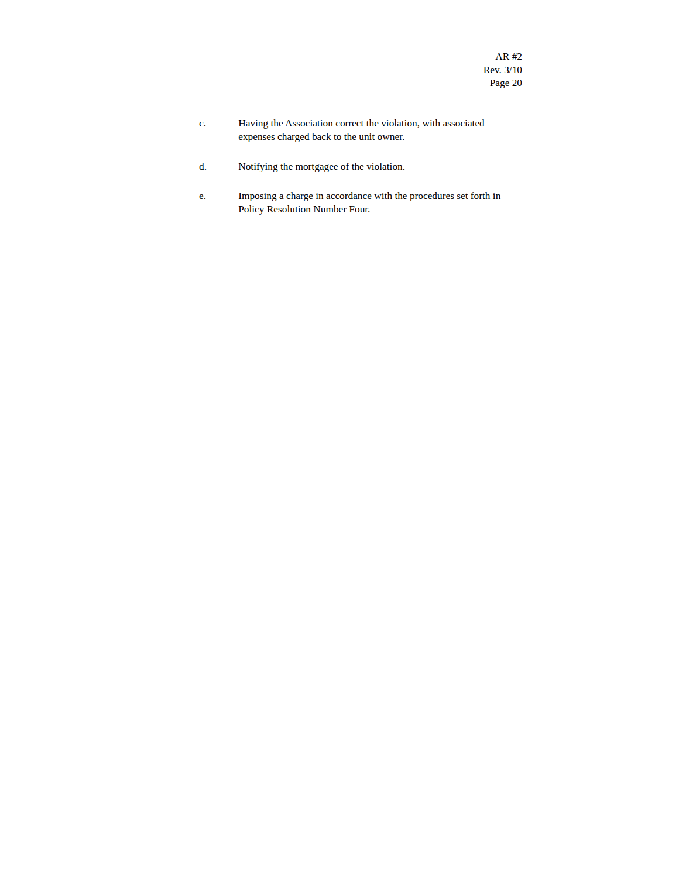AR #2
Rev. 3/10
Page 20
c. Having the Association correct the violation, with associated expenses charged back to the unit owner.
d. Notifying the mortgagee of the violation.
e. Imposing a charge in accordance with the procedures set forth in Policy Resolution Number Four.